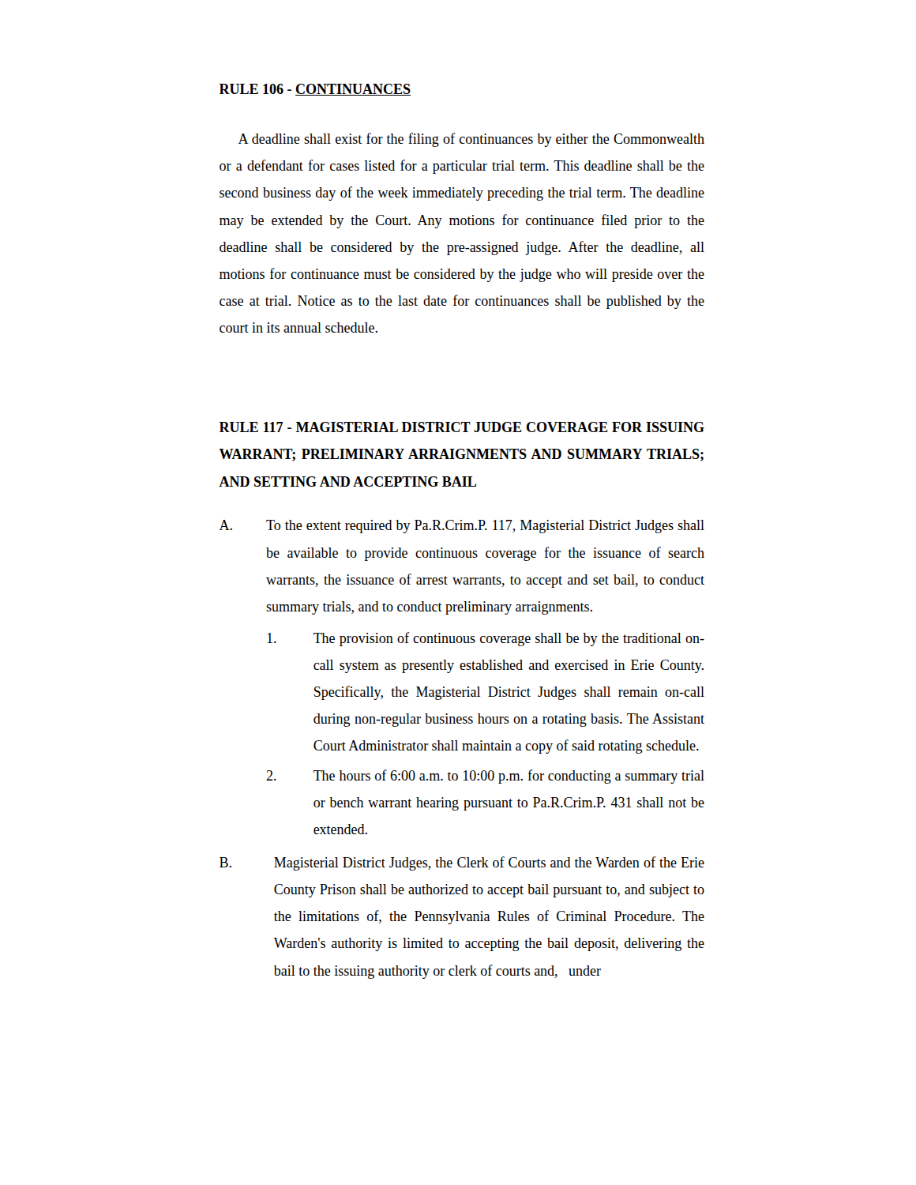RULE 106 - CONTINUANCES
A deadline shall exist for the filing of continuances by either the Commonwealth or a defendant for cases listed for a particular trial term. This deadline shall be the second business day of the week immediately preceding the trial term. The deadline may be extended by the Court. Any motions for continuance filed prior to the deadline shall be considered by the pre-assigned judge. After the deadline, all motions for continuance must be considered by the judge who will preside over the case at trial. Notice as to the last date for continuances shall be published by the court in its annual schedule.
RULE 117 - MAGISTERIAL DISTRICT JUDGE COVERAGE FOR ISSUING WARRANT; PRELIMINARY ARRAIGNMENTS AND SUMMARY TRIALS; AND SETTING AND ACCEPTING BAIL
A.
To the extent required by Pa.R.Crim.P. 117, Magisterial District Judges shall be available to provide continuous coverage for the issuance of search warrants, the issuance of arrest warrants, to accept and set bail, to conduct summary trials, and to conduct preliminary arraignments.
1.
The provision of continuous coverage shall be by the traditional on-call system as presently established and exercised in Erie County. Specifically, the Magisterial District Judges shall remain on-call during non-regular business hours on a rotating basis. The Assistant Court Administrator shall maintain a copy of said rotating schedule.
2.
The hours of 6:00 a.m. to 10:00 p.m. for conducting a summary trial or bench warrant hearing pursuant to Pa.R.Crim.P. 431 shall not be extended.
B.
Magisterial District Judges, the Clerk of Courts and the Warden of the Erie County Prison shall be authorized to accept bail pursuant to, and subject to the limitations of, the Pennsylvania Rules of Criminal Procedure. The Warden's authority is limited to accepting the bail deposit, delivering the bail to the issuing authority or clerk of courts and, under